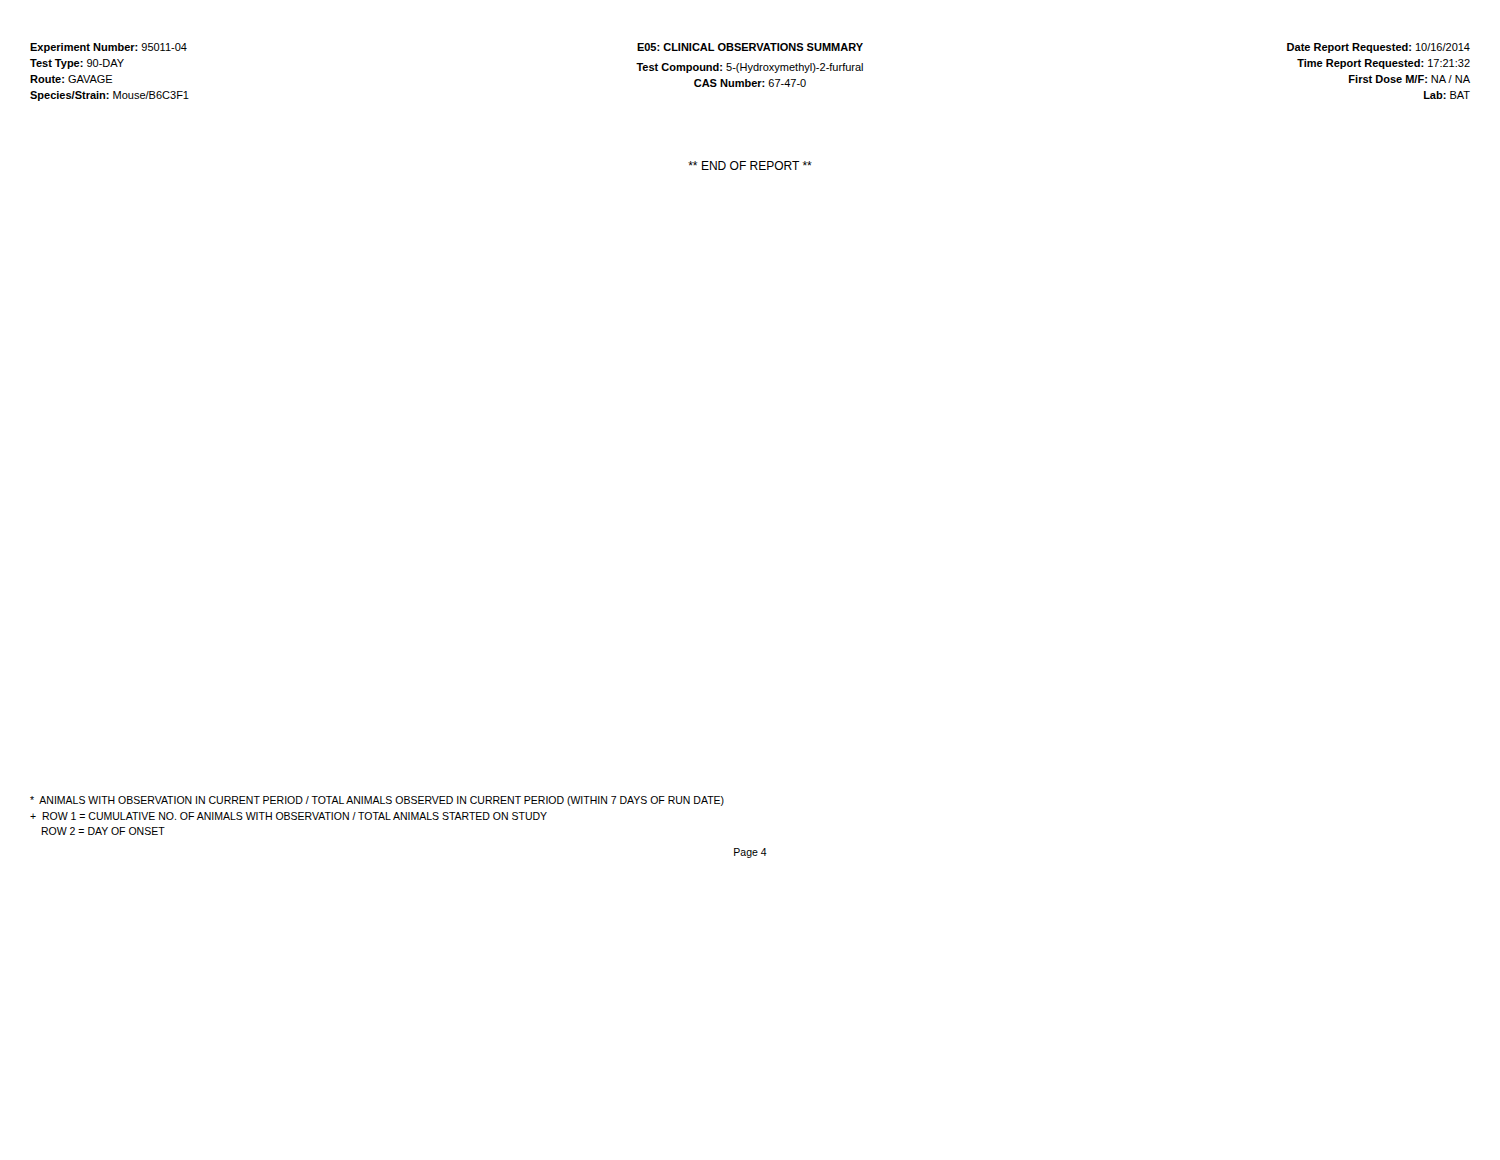| Experiment Number: 95011-04 Test Type: 90-DAY Route: GAVAGE Species/Strain: Mouse/B6C3F1 | E05: CLINICAL OBSERVATIONS SUMMARY Test Compound: 5-(Hydroxymethyl)-2-furfural CAS Number: 67-47-0 | Date Report Requested: 10/16/2014 Time Report Requested: 17:21:32 First Dose M/F: NA / NA Lab: BAT |
** END OF REPORT **
* ANIMALS WITH OBSERVATION IN CURRENT PERIOD / TOTAL ANIMALS OBSERVED IN CURRENT PERIOD (WITHIN 7 DAYS OF RUN DATE)
+ ROW 1 = CUMULATIVE NO. OF ANIMALS WITH OBSERVATION / TOTAL ANIMALS STARTED ON STUDY
ROW 2 = DAY OF ONSET
Page 4